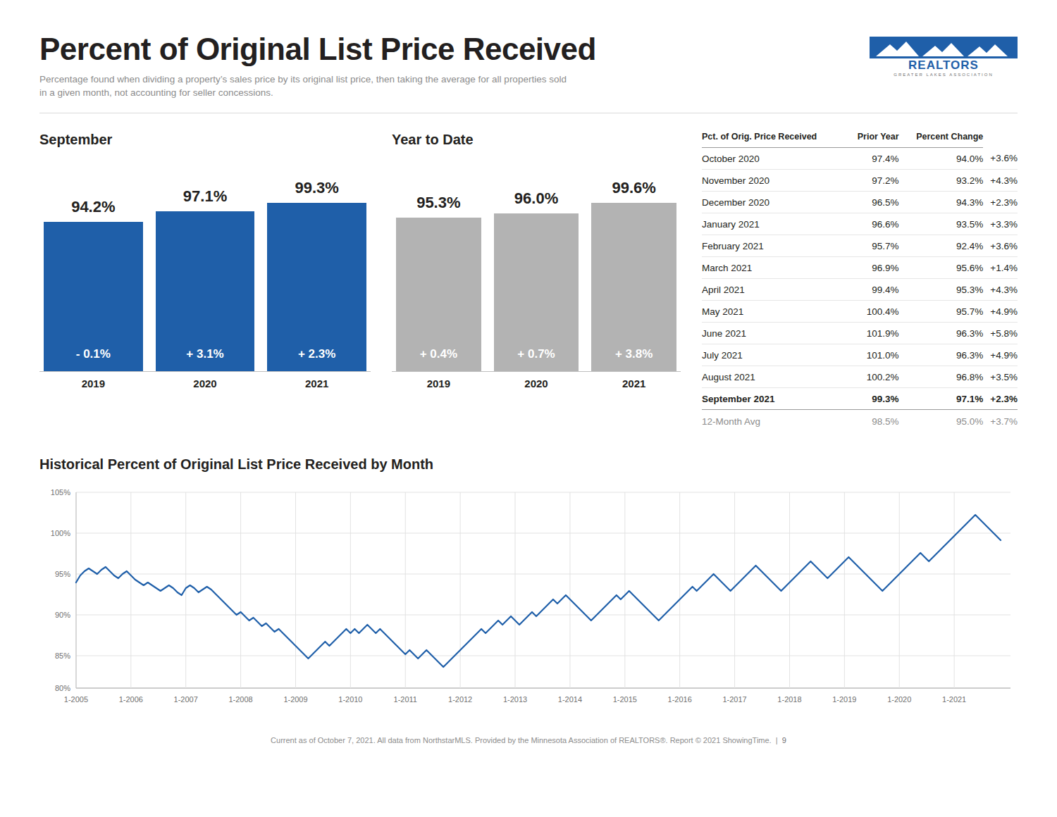Percent of Original List Price Received
Percentage found when dividing a property’s sales price by its original list price, then taking the average for all properties sold
in a given month, not accounting for seller concessions.
REALTORS GREATER LAKES ASSOCIATION
September
94.2%
- 0.1%
97.1%
+ 3.1%
99.3%
+ 2.3%
201920202021
Year to Date
95.3%
+ 0.4%
96.0%
+ 0.7%
99.6%
+ 3.8%
201920202021
| Pct. of Orig. Price Received | Prior Year | Percent Change |
| --- | --- | --- |
| October 2020 | 97.4% | 94.0% | +3.6% |
| November 2020 | 97.2% | 93.2% | +4.3% |
| December 2020 | 96.5% | 94.3% | +2.3% |
| January 2021 | 96.6% | 93.5% | +3.3% |
| February 2021 | 95.7% | 92.4% | +3.6% |
| March 2021 | 96.9% | 95.6% | +1.4% |
| April 2021 | 99.4% | 95.3% | +4.3% |
| May 2021 | 100.4% | 95.7% | +4.9% |
| June 2021 | 101.9% | 96.3% | +5.8% |
| July 2021 | 101.0% | 96.3% | +4.9% |
| August 2021 | 100.2% | 96.8% | +3.5% |
| September 2021 | 99.3% | 97.1% | +2.3% |
| 12-Month Avg | 98.5% | 95.0% | +3.7% |
Historical Percent of Original List Price Received by Month
105% 100% 95% 90% 85% 80% 1-2005 1-2006 1-2007 1-2008 1-2009 1-2010 1-2011 1-2012 1-2013 1-2014 1-2015 1-2016 1-2017 1-2018 1-2019 1-2020 1-2021
Current as of October 7, 2021. All data from NorthstarMLS. Provided by the Minnesota Association of REALTORS®. Report © 2021 ShowingTime. | 9